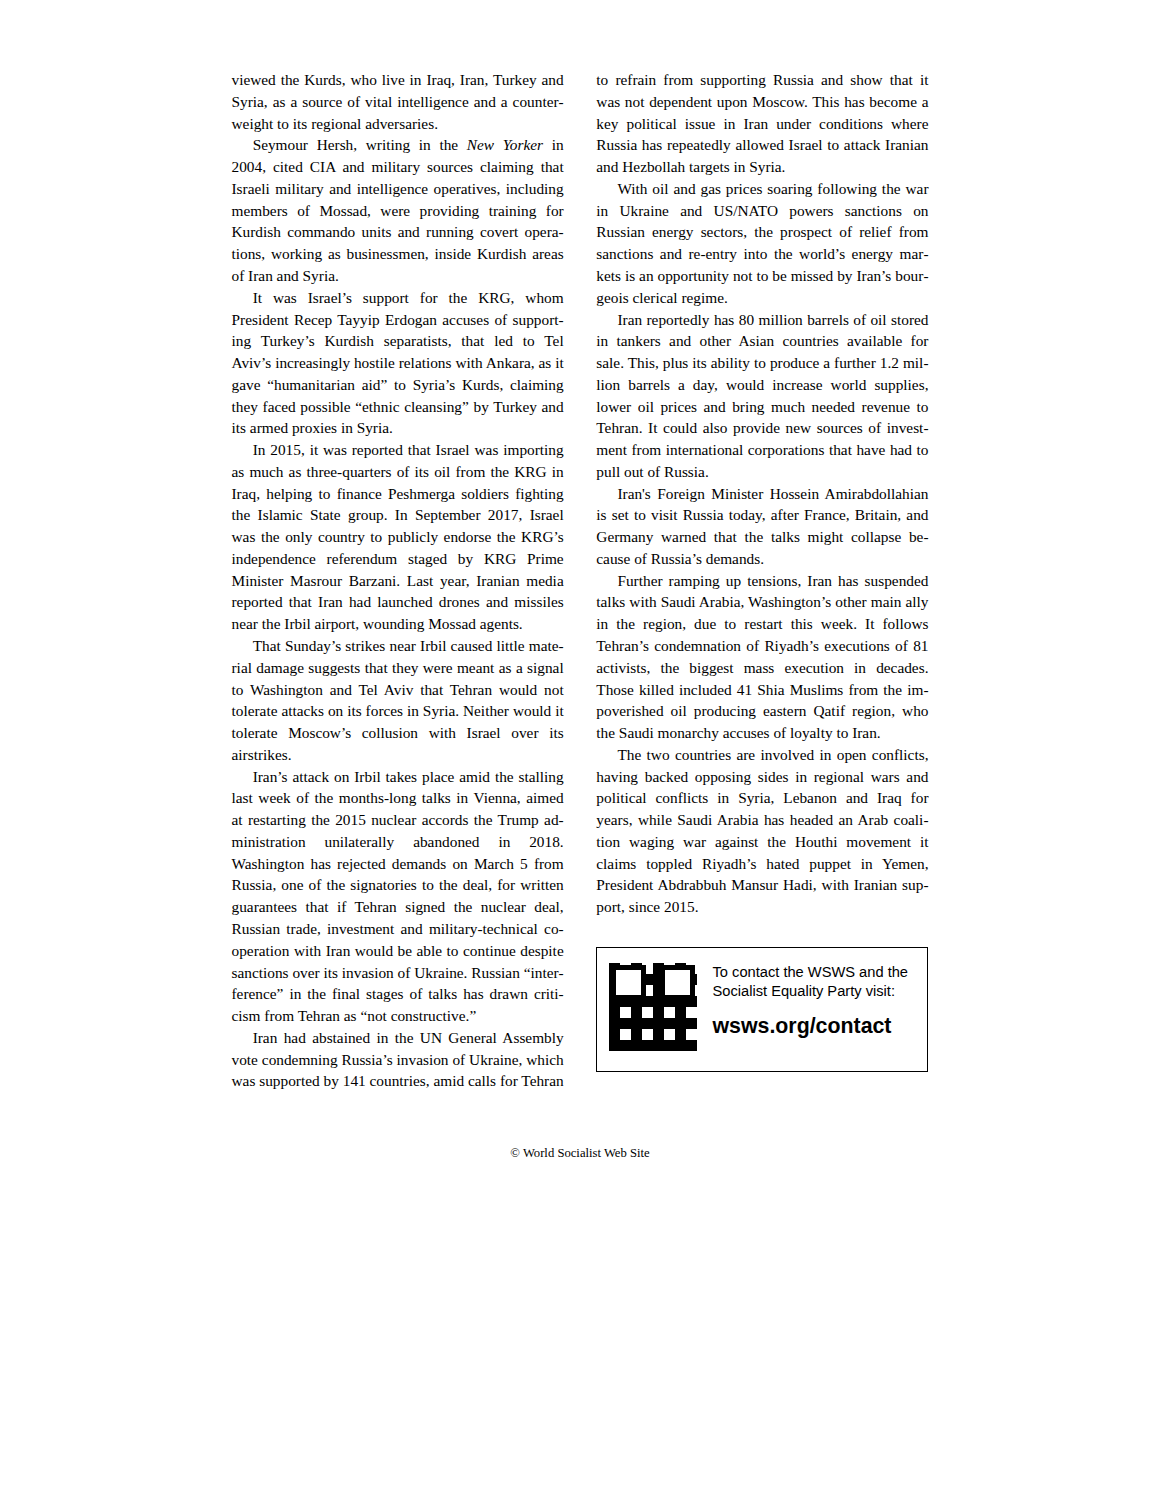viewed the Kurds, who live in Iraq, Iran, Turkey and Syria, as a source of vital intelligence and a counterweight to its regional adversaries.
Seymour Hersh, writing in the New Yorker in 2004, cited CIA and military sources claiming that Israeli military and intelligence operatives, including members of Mossad, were providing training for Kurdish commando units and running covert operations, working as businessmen, inside Kurdish areas of Iran and Syria.
It was Israel’s support for the KRG, whom President Recep Tayyip Erdogan accuses of supporting Turkey’s Kurdish separatists, that led to Tel Aviv’s increasingly hostile relations with Ankara, as it gave “humanitarian aid” to Syria’s Kurds, claiming they faced possible “ethnic cleansing” by Turkey and its armed proxies in Syria.
In 2015, it was reported that Israel was importing as much as three-quarters of its oil from the KRG in Iraq, helping to finance Peshmerga soldiers fighting the Islamic State group. In September 2017, Israel was the only country to publicly endorse the KRG’s independence referendum staged by KRG Prime Minister Masrour Barzani. Last year, Iranian media reported that Iran had launched drones and missiles near the Irbil airport, wounding Mossad agents.
That Sunday’s strikes near Irbil caused little material damage suggests that they were meant as a signal to Washington and Tel Aviv that Tehran would not tolerate attacks on its forces in Syria. Neither would it tolerate Moscow’s collusion with Israel over its airstrikes.
Iran’s attack on Irbil takes place amid the stalling last week of the months-long talks in Vienna, aimed at restarting the 2015 nuclear accords the Trump administration unilaterally abandoned in 2018. Washington has rejected demands on March 5 from Russia, one of the signatories to the deal, for written guarantees that if Tehran signed the nuclear deal, Russian trade, investment and military-technical cooperation with Iran would be able to continue despite sanctions over its invasion of Ukraine. Russian “interference” in the final stages of talks has drawn criticism from Tehran as “not constructive.”
Iran had abstained in the UN General Assembly vote condemning Russia’s invasion of Ukraine, which was supported by 141 countries, amid calls for Tehran to refrain from supporting Russia and show that it was not dependent upon Moscow. This has become a key political issue in Iran under conditions where Russia has repeatedly allowed Israel to attack Iranian and Hezbollah targets in Syria.
With oil and gas prices soaring following the war in Ukraine and US/NATO powers sanctions on Russian energy sectors, the prospect of relief from sanctions and re-entry into the world’s energy markets is an opportunity not to be missed by Iran’s bourgeois clerical regime.
Iran reportedly has 80 million barrels of oil stored in tankers and other Asian countries available for sale. This, plus its ability to produce a further 1.2 million barrels a day, would increase world supplies, lower oil prices and bring much needed revenue to Tehran. It could also provide new sources of investment from international corporations that have had to pull out of Russia.
Iran's Foreign Minister Hossein Amirabdollahian is set to visit Russia today, after France, Britain, and Germany warned that the talks might collapse because of Russia’s demands.
Further ramping up tensions, Iran has suspended talks with Saudi Arabia, Washington’s other main ally in the region, due to restart this week. It follows Tehran’s condemnation of Riyadh’s executions of 81 activists, the biggest mass execution in decades. Those killed included 41 Shia Muslims from the impoverished oil producing eastern Qatif region, who the Saudi monarchy accuses of loyalty to Iran.
The two countries are involved in open conflicts, having backed opposing sides in regional wars and political conflicts in Syria, Lebanon and Iraq for years, while Saudi Arabia has headed an Arab coalition waging war against the Houthi movement it claims toppled Riyadh’s hated puppet in Yemen, President Abdrabbuh Mansur Hadi, with Iranian support, since 2015.
To contact the WSWS and the Socialist Equality Party visit: wsws.org/contact
© World Socialist Web Site